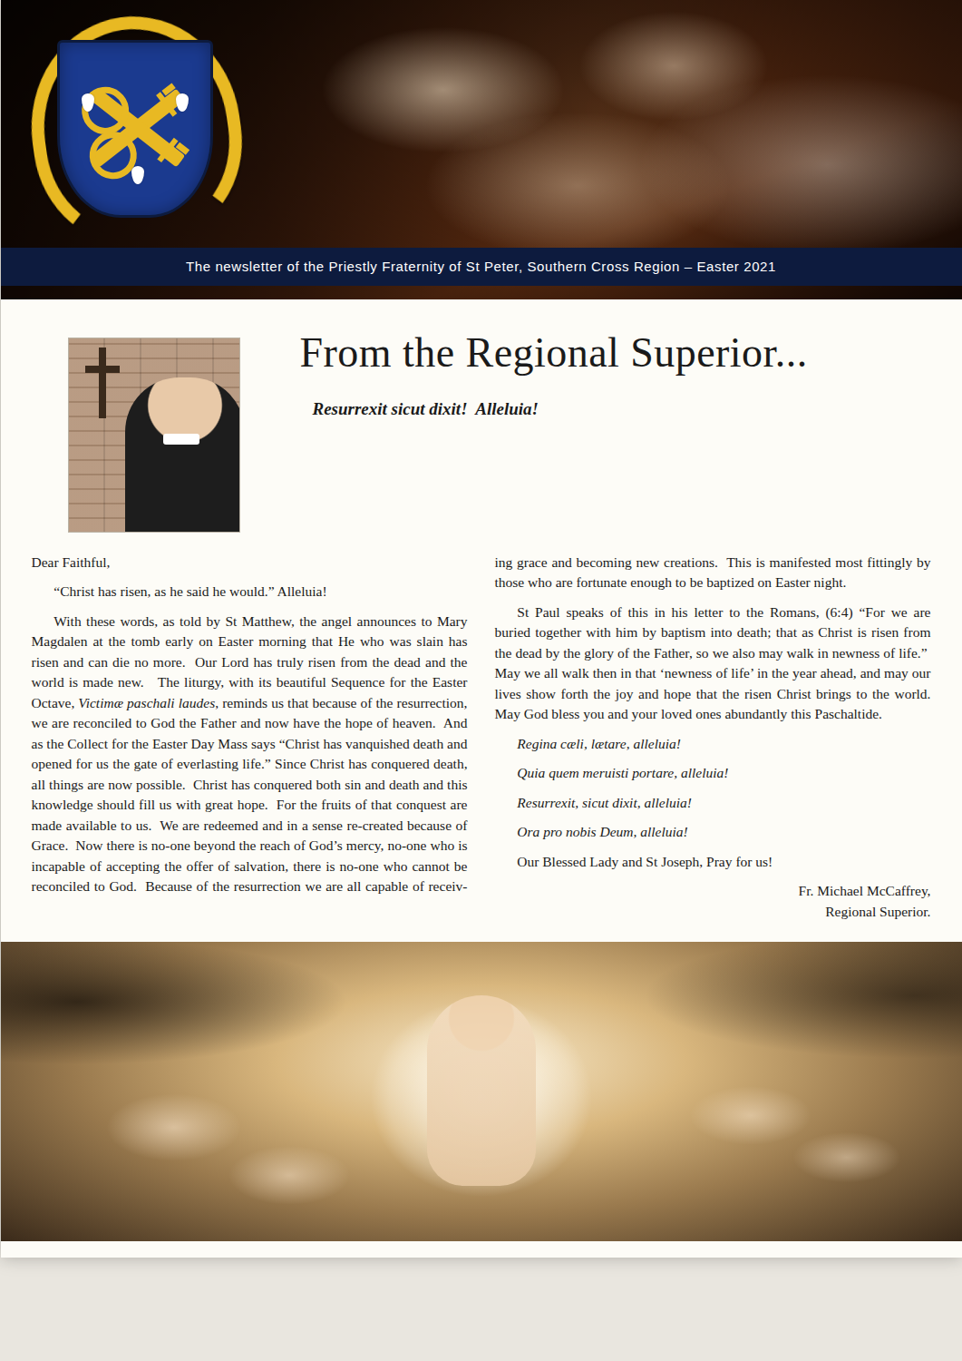The newsletter of the Priestly Fraternity of St Peter, Southern Cross Region – Easter 2021
From the Regional Superior...
Resurrexit sicut dixit! Alleluia!
Dear Faithful,
“Christ has risen, as he said he would.” Alleluia!
With these words, as told by St Matthew, the angel announces to Mary Magdalen at the tomb early on Easter morning that He who was slain has risen and can die no more. Our Lord has truly risen from the dead and the world is made new. The liturgy, with its beautiful Sequence for the Easter Octave, Victimæ paschali laudes, reminds us that because of the resurrection, we are reconciled to God the Father and now have the hope of heaven. And as the Collect for the Easter Day Mass says “Christ has vanquished death and opened for us the gate of everlasting life.” Since Christ has conquered death, all things are now possible. Christ has conquered both sin and death and this knowledge should fill us with great hope. For the fruits of that conquest are made available to us. We are redeemed and in a sense re-created because of Grace. Now there is no-one beyond the reach of God’s mercy, no-one who is incapable of accepting the offer of salvation, there is no-one who cannot be reconciled to God. Because of the resurrection we are all capable of receiving grace and becoming new creations. This is manifested most fittingly by those who are fortunate enough to be baptized on Easter night.
St Paul speaks of this in his letter to the Romans, (6:4) “For we are buried together with him by baptism into death; that as Christ is risen from the dead by the glory of the Father, so we also may walk in newness of life.” May we all walk then in that ‘newness of life’ in the year ahead, and may our lives show forth the joy and hope that the risen Christ brings to the world. May God bless you and your loved ones abundantly this Paschaltide.
Regina cæli, lætare, alleluia!
Quia quem meruisti portare, alleluia!
Resurrexit, sicut dixit, alleluia!
Ora pro nobis Deum, alleluia!
Our Blessed Lady and St Joseph, Pray for us!
Fr. Michael McCaffrey, Regional Superior.